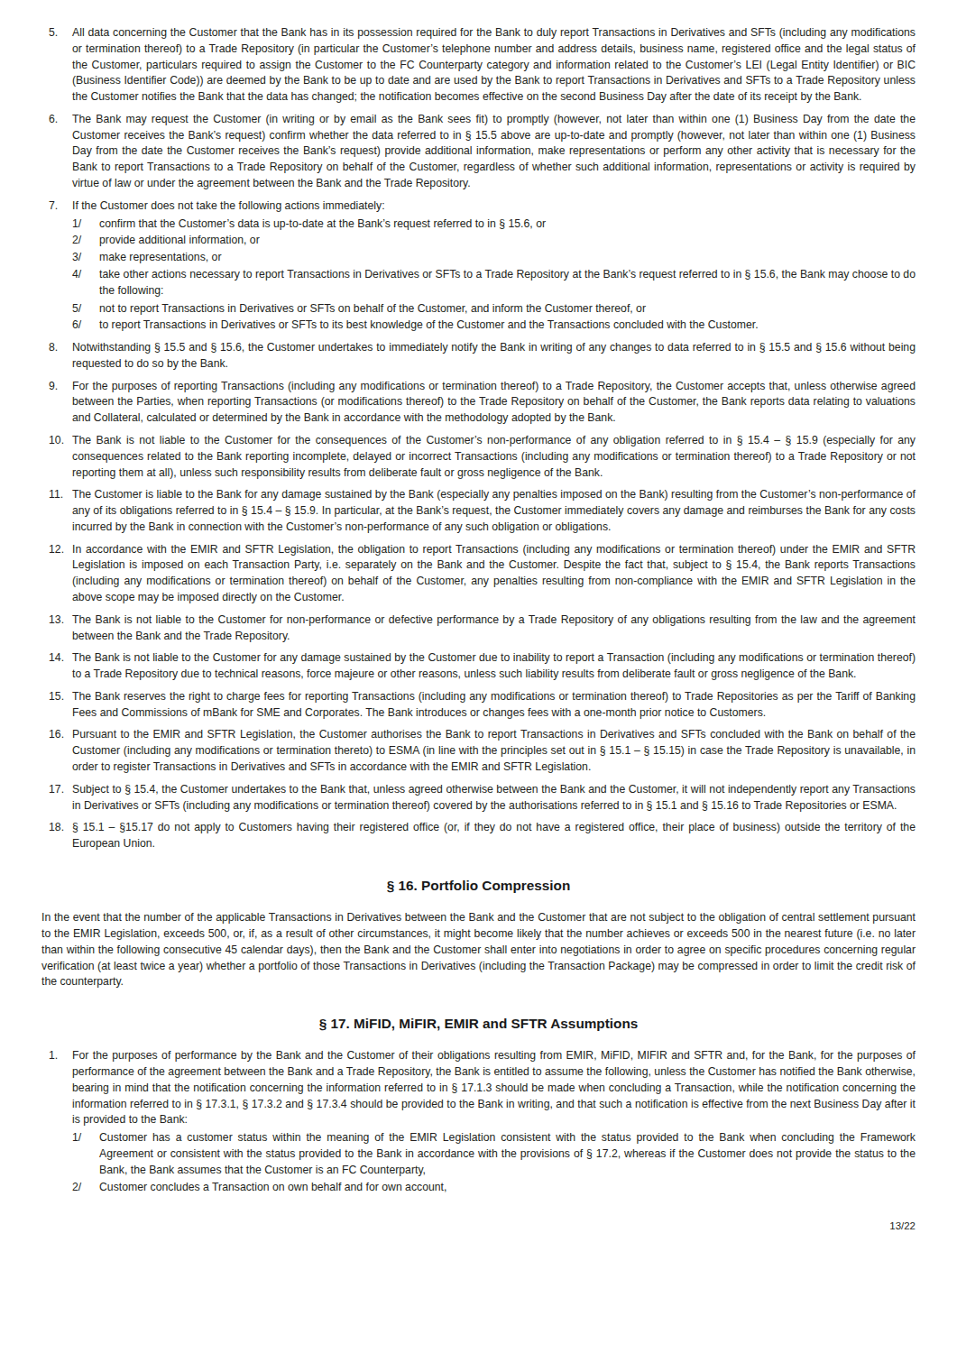All data concerning the Customer that the Bank has in its possession required for the Bank to duly report Transactions in Derivatives and SFTs (including any modifications or termination thereof) to a Trade Repository (in particular the Customer’s telephone number and address details, business name, registered office and the legal status of the Customer, particulars required to assign the Customer to the FC Counterparty category and information related to the Customer’s LEI (Legal Entity Identifier) or BIC (Business Identifier Code)) are deemed by the Bank to be up to date and are used by the Bank to report Transactions in Derivatives and SFTs to a Trade Repository unless the Customer notifies the Bank that the data has changed; the notification becomes effective on the second Business Day after the date of its receipt by the Bank.
The Bank may request the Customer (in writing or by email as the Bank sees fit) to promptly (however, not later than within one (1) Business Day from the date the Customer receives the Bank’s request) confirm whether the data referred to in § 15.5 above are up-to-date and promptly (however, not later than within one (1) Business Day from the date the Customer receives the Bank’s request) provide additional information, make representations or perform any other activity that is necessary for the Bank to report Transactions to a Trade Repository on behalf of the Customer, regardless of whether such additional information, representations or activity is required by virtue of law or under the agreement between the Bank and the Trade Repository.
If the Customer does not take the following actions immediately:
confirm that the Customer’s data is up-to-date at the Bank’s request referred to in § 15.6, or
provide additional information, or
make representations, or
take other actions necessary to report Transactions in Derivatives or SFTs to a Trade Repository at the Bank’s request referred to in § 15.6, the Bank may choose to do the following:
not to report Transactions in Derivatives or SFTs on behalf of the Customer, and inform the Customer thereof, or
to report Transactions in Derivatives or SFTs to its best knowledge of the Customer and the Transactions concluded with the Customer.
Notwithstanding § 15.5 and § 15.6, the Customer undertakes to immediately notify the Bank in writing of any changes to data referred to in § 15.5 and § 15.6 without being requested to do so by the Bank.
For the purposes of reporting Transactions (including any modifications or termination thereof) to a Trade Repository, the Customer accepts that, unless otherwise agreed between the Parties, when reporting Transactions (or modifications thereof) to the Trade Repository on behalf of the Customer, the Bank reports data relating to valuations and Collateral, calculated or determined by the Bank in accordance with the methodology adopted by the Bank.
The Bank is not liable to the Customer for the consequences of the Customer’s non-performance of any obligation referred to in § 15.4 – § 15.9 (especially for any consequences related to the Bank reporting incomplete, delayed or incorrect Transactions (including any modifications or termination thereof) to a Trade Repository or not reporting them at all), unless such responsibility results from deliberate fault or gross negligence of the Bank.
The Customer is liable to the Bank for any damage sustained by the Bank (especially any penalties imposed on the Bank) resulting from the Customer’s non-performance of any of its obligations referred to in § 15.4 – § 15.9. In particular, at the Bank’s request, the Customer immediately covers any damage and reimburses the Bank for any costs incurred by the Bank in connection with the Customer’s non-performance of any such obligation or obligations.
In accordance with the EMIR and SFTR Legislation, the obligation to report Transactions (including any modifications or termination thereof) under the EMIR and SFTR Legislation is imposed on each Transaction Party, i.e. separately on the Bank and the Customer. Despite the fact that, subject to § 15.4, the Bank reports Transactions (including any modifications or termination thereof) on behalf of the Customer, any penalties resulting from non-compliance with the EMIR and SFTR Legislation in the above scope may be imposed directly on the Customer.
The Bank is not liable to the Customer for non-performance or defective performance by a Trade Repository of any obligations resulting from the law and the agreement between the Bank and the Trade Repository.
The Bank is not liable to the Customer for any damage sustained by the Customer due to inability to report a Transaction (including any modifications or termination thereof) to a Trade Repository due to technical reasons, force majeure or other reasons, unless such liability results from deliberate fault or gross negligence of the Bank.
The Bank reserves the right to charge fees for reporting Transactions (including any modifications or termination thereof) to Trade Repositories as per the Tariff of Banking Fees and Commissions of mBank for SME and Corporates. The Bank introduces or changes fees with a one-month prior notice to Customers.
Pursuant to the EMIR and SFTR Legislation, the Customer authorises the Bank to report Transactions in Derivatives and SFTs concluded with the Bank on behalf of the Customer (including any modifications or termination thereto) to ESMA (in line with the principles set out in § 15.1 – § 15.15) in case the Trade Repository is unavailable, in order to register Transactions in Derivatives and SFTs in accordance with the EMIR and SFTR Legislation.
Subject to § 15.4, the Customer undertakes to the Bank that, unless agreed otherwise between the Bank and the Customer, it will not independently report any Transactions in Derivatives or SFTs (including any modifications or termination thereof) covered by the authorisations referred to in § 15.1 and § 15.16 to Trade Repositories or ESMA.
§ 15.1 – §15.17 do not apply to Customers having their registered office (or, if they do not have a registered office, their place of business) outside the territory of the European Union.
§ 16. Portfolio Compression
In the event that the number of the applicable Transactions in Derivatives between the Bank and the Customer that are not subject to the obligation of central settlement pursuant to the EMIR Legislation, exceeds 500, or, if, as a result of other circumstances, it might become likely that the number achieves or exceeds 500 in the nearest future (i.e. no later than within the following consecutive 45 calendar days), then the Bank and the Customer shall enter into negotiations in order to agree on specific procedures concerning regular verification (at least twice a year) whether a portfolio of those Transactions in Derivatives (including the Transaction Package) may be compressed in order to limit the credit risk of the counterparty.
§ 17. MiFID, MiFIR, EMIR and SFTR Assumptions
For the purposes of performance by the Bank and the Customer of their obligations resulting from EMIR, MiFID, MIFIR and SFTR and, for the Bank, for the purposes of performance of the agreement between the Bank and a Trade Repository, the Bank is entitled to assume the following, unless the Customer has notified the Bank otherwise, bearing in mind that the notification concerning the information referred to in § 17.1.3 should be made when concluding a Transaction, while the notification concerning the information referred to in § 17.3.1, § 17.3.2 and § 17.3.4 should be provided to the Bank in writing, and that such a notification is effective from the next Business Day after it is provided to the Bank:
Customer has a customer status within the meaning of the EMIR Legislation consistent with the status provided to the Bank when concluding the Framework Agreement or consistent with the status provided to the Bank in accordance with the provisions of § 17.2, whereas if the Customer does not provide the status to the Bank, the Bank assumes that the Customer is an FC Counterparty,
Customer concludes a Transaction on own behalf and for own account,
13/22